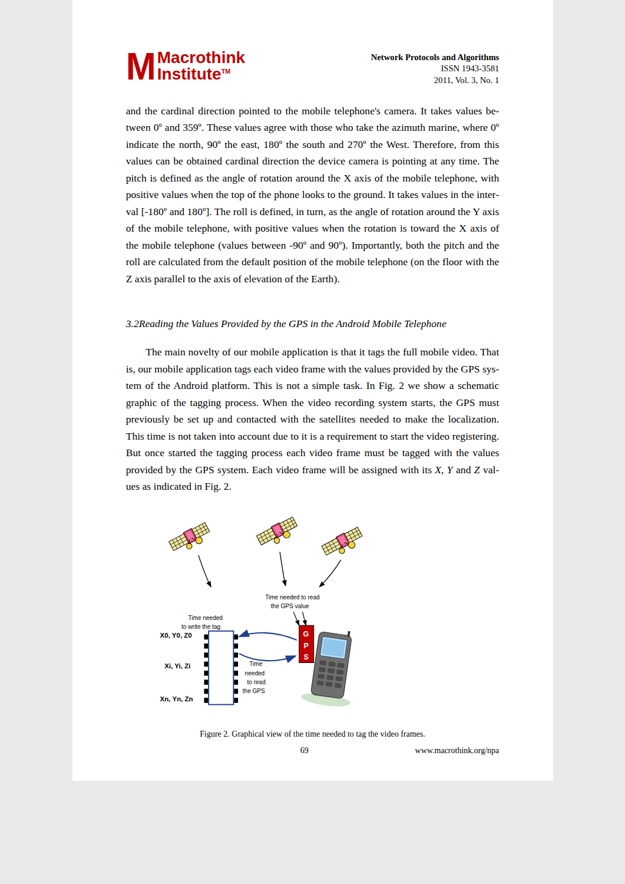M
Macrothink
InstituteTM
Network Protocols and Algorithms
ISSN 1943-3581
2011, Vol. 3, No. 1
and the cardinal direction pointed to the mobile telephone's camera. It takes values between 0º and 359º. These values agree with those who take the azimuth marine, where 0º indicate the north, 90º the east, 180º the south and 270º the West. Therefore, from this values can be obtained cardinal direction the device camera is pointing at any time. The pitch is defined as the angle of rotation around the X axis of the mobile telephone, with positive values when the top of the phone looks to the ground. It takes values in the interval [-180º and 180º]. The roll is defined, in turn, as the angle of rotation around the Y axis of the mobile telephone, with positive values when the rotation is toward the X axis of the mobile telephone (values between -90º and 90º). Importantly, both the pitch and the roll are calculated from the default position of the mobile telephone (on the floor with the Z axis parallel to the axis of elevation of the Earth).
3.2Reading the Values Provided by the GPS in the Android Mobile Telephone
The main novelty of our mobile application is that it tags the full mobile video. That is, our mobile application tags each video frame with the values provided by the GPS system of the Android platform. This is not a simple task. In Fig. 2 we show a schematic graphic of the tagging process. When the video recording system starts, the GPS must previously be set up and contacted with the satellites needed to make the localization. This time is not taken into account due to it is a requirement to start the video registering. But once started the tagging process each video frame must be tagged with the values provided by the GPS system. Each video frame will be assigned with its X, Y and Z values as indicated in Fig. 2.
Time needed to read the GPS value Time needed to write the tag X0, Y0, Z0 Xi, Yi, Zi Xn, Yn, Zn Time needed to read the GPS G P S
Figure 2. Graphical view of the time needed to tag the video frames.
69
www.macrothink.org/npa